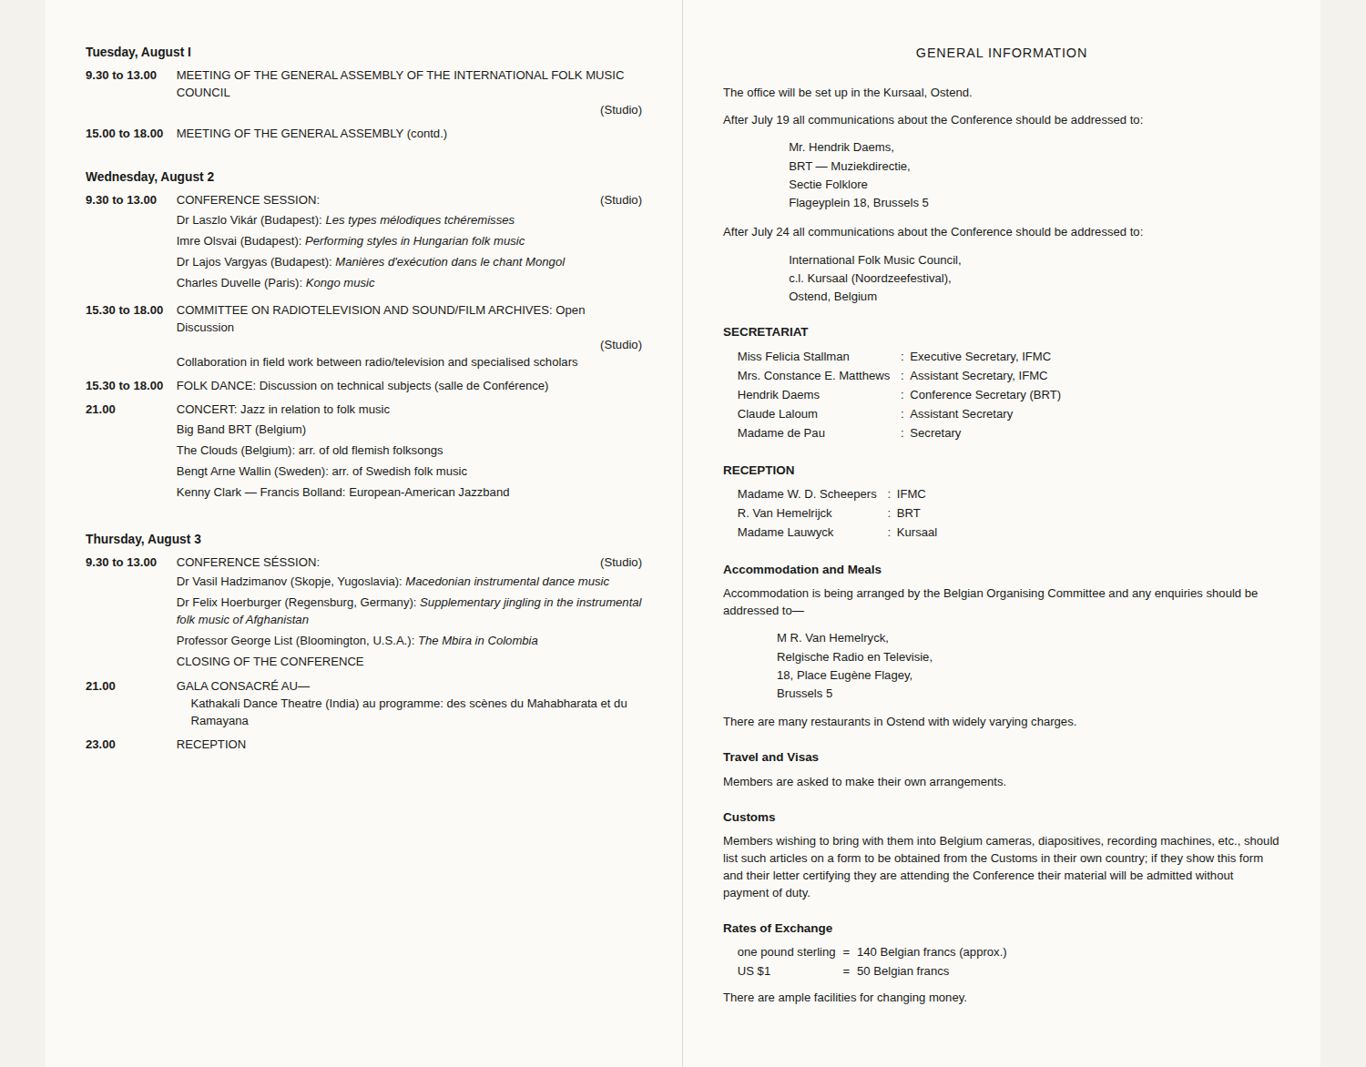Tuesday, August I
| 9.30 to 13.00 | MEETING OF THE GENERAL ASSEMBLY OF THE INTERNATIONAL FOLK MUSIC COUNCIL (Studio) |
| 15.00 to 18.00 | MEETING OF THE GENERAL ASSEMBLY (contd.) |
Wednesday, August 2
| 9.30 to 13.00 | CONFERENCE SESSION: (Studio) Dr Laszlo Vikár (Budapest): Les types mélodiques tchéremisses Imre Olsvai (Budapest): Performing styles in Hungarian folk music Dr Lajos Vargyas (Budapest): Manières d'exécution dans le chant Mongol Charles Duvelle (Paris): Kongo music |
| 15.30 to 18.00 | COMMITTEE ON RADIOTELEVISION AND SOUND/FILM ARCHIVES: Open Discussion (Studio) Collaboration in field work between radio/television and specialised scholars |
| 15.30 to 18.00 | FOLK DANCE: Discussion on technical subjects (salle de Conférence) |
| 21.00 | CONCERT: Jazz in relation to folk music Big Band BRT (Belgium) The Clouds (Belgium): arr. of old flemish folksongs Bengt Arne Wallin (Sweden): arr. of Swedish folk music Kenny Clark — Francis Bolland: European-American Jazzband |
Thursday, August 3
| 9.30 to 13.00 | CONFERENCE SÉSSION: (Studio) Dr Vasil Hadzimanov (Skopje, Yugoslavia): Macedonian instrumental dance music Dr Felix Hoerburger (Regensburg, Germany): Supplementary jingling in the instrumental folk music of Afghanistan Professor George List (Bloomington, U.S.A.): The Mbira in Colombia CLOSING OF THE CONFERENCE |
| 21.00 | GALA CONSACRÉ AU— Kathakali Dance Theatre (India) au programme: des scènes du Mahabharata et du Ramayana |
| 23.00 | RECEPTION |
GENERAL INFORMATION
The office will be set up in the Kursaal, Ostend.
After July 19 all communications about the Conference should be addressed to:
Mr. Hendrik Daems,
BRT — Muziekdirectie,
Sectie Folklore
Flageyplein 18, Brussels 5
After July 24 all communications about the Conference should be addressed to:
International Folk Music Council,
c.l. Kursaal (Noordzeefestival),
Ostend, Belgium
SECRETARIAT
| Miss Felicia Stallman | : | Executive Secretary, IFMC |
| Mrs. Constance E. Matthews | : | Assistant Secretary, IFMC |
| Hendrik Daems | : | Conference Secretary (BRT) |
| Claude Laloum | : | Assistant Secretary |
| Madame de Pau | : | Secretary |
RECEPTION
| Madame W. D. Scheepers | : | IFMC |
| R. Van Hemelrijck | : | BRT |
| Madame Lauwyck | : | Kursaal |
Accommodation and Meals
Accommodation is being arranged by the Belgian Organising Committee and any enquiries should be addressed to—
M R. Van Hemelryck,
Relgische Radio en Televisie,
18, Place Eugène Flagey,
Brussels 5
There are many restaurants in Ostend with widely varying charges.
Travel and Visas
Members are asked to make their own arrangements.
Customs
Members wishing to bring with them into Belgium cameras, diapositives, recording machines, etc., should list such articles on a form to be obtained from the Customs in their own country; if they show this form and their letter certifying they are attending the Conference their material will be admitted without payment of duty.
Rates of Exchange
| one pound sterling | = | 140 Belgian francs (approx.) |
| US $1 | = | 50 Belgian francs |
There are ample facilities for changing money.